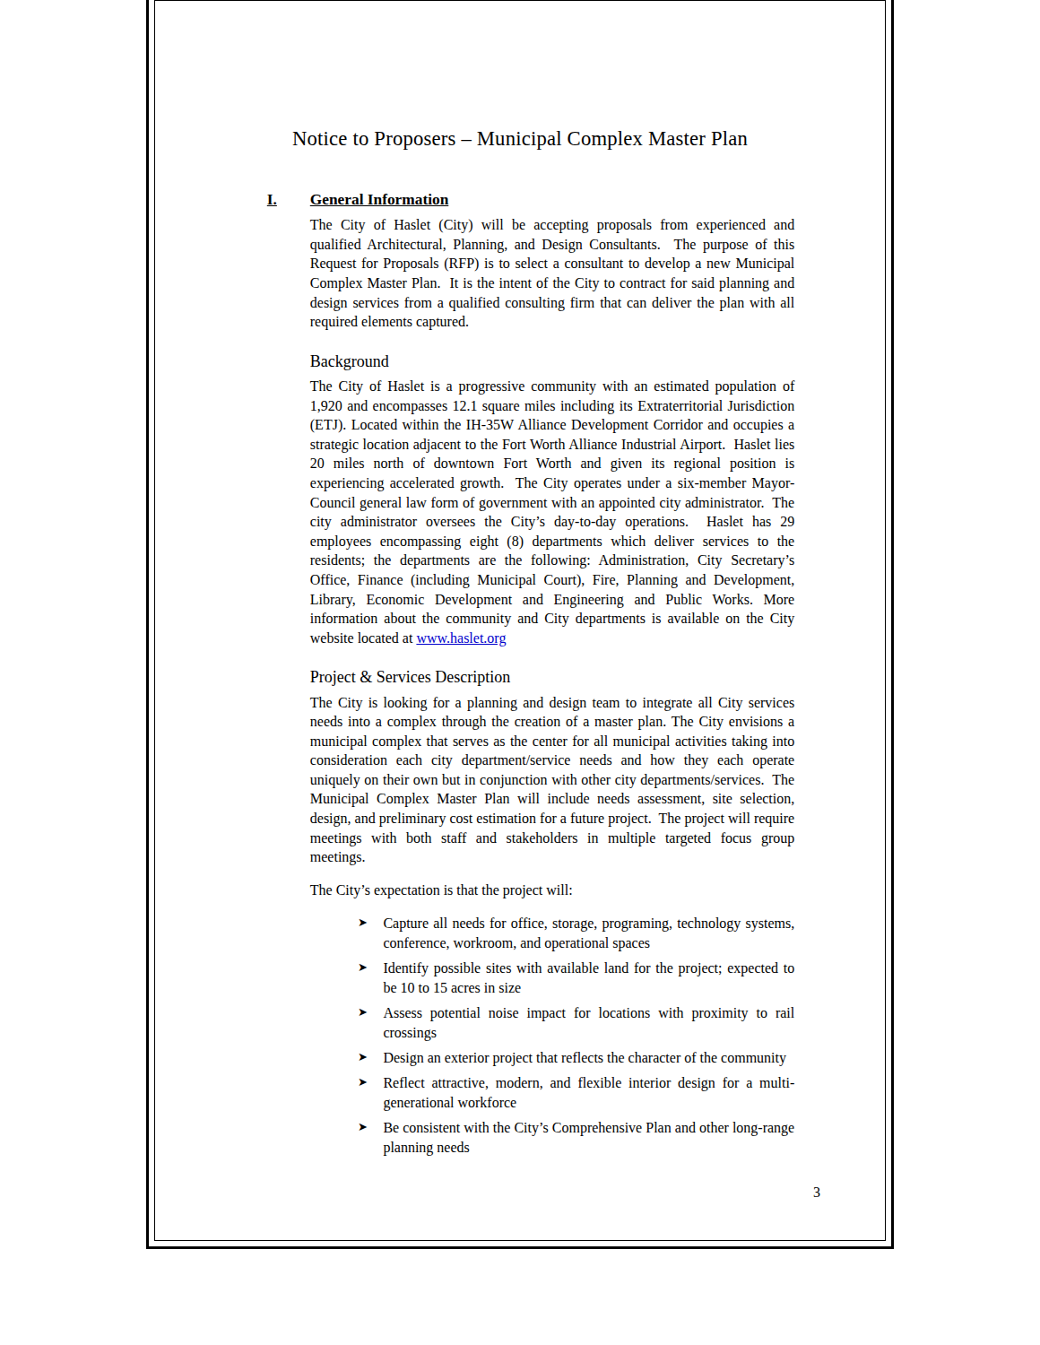Notice to Proposers – Municipal Complex Master Plan
I.
General Information
The City of Haslet (City) will be accepting proposals from experienced and qualified Architectural, Planning, and Design Consultants. The purpose of this Request for Proposals (RFP) is to select a consultant to develop a new Municipal Complex Master Plan. It is the intent of the City to contract for said planning and design services from a qualified consulting firm that can deliver the plan with all required elements captured.
Background
The City of Haslet is a progressive community with an estimated population of 1,920 and encompasses 12.1 square miles including its Extraterritorial Jurisdiction (ETJ). Located within the IH-35W Alliance Development Corridor and occupies a strategic location adjacent to the Fort Worth Alliance Industrial Airport. Haslet lies 20 miles north of downtown Fort Worth and given its regional position is experiencing accelerated growth. The City operates under a six-member Mayor-Council general law form of government with an appointed city administrator. The city administrator oversees the City’s day-to-day operations. Haslet has 29 employees encompassing eight (8) departments which deliver services to the residents; the departments are the following: Administration, City Secretary’s Office, Finance (including Municipal Court), Fire, Planning and Development, Library, Economic Development and Engineering and Public Works. More information about the community and City departments is available on the City website located at www.haslet.org
Project & Services Description
The City is looking for a planning and design team to integrate all City services needs into a complex through the creation of a master plan. The City envisions a municipal complex that serves as the center for all municipal activities taking into consideration each city department/service needs and how they each operate uniquely on their own but in conjunction with other city departments/services. The Municipal Complex Master Plan will include needs assessment, site selection, design, and preliminary cost estimation for a future project. The project will require meetings with both staff and stakeholders in multiple targeted focus group meetings.
The City’s expectation is that the project will:
Capture all needs for office, storage, programing, technology systems, conference, workroom, and operational spaces
Identify possible sites with available land for the project; expected to be 10 to 15 acres in size
Assess potential noise impact for locations with proximity to rail crossings
Design an exterior project that reflects the character of the community
Reflect attractive, modern, and flexible interior design for a multi-generational workforce
Be consistent with the City’s Comprehensive Plan and other long-range planning needs
3